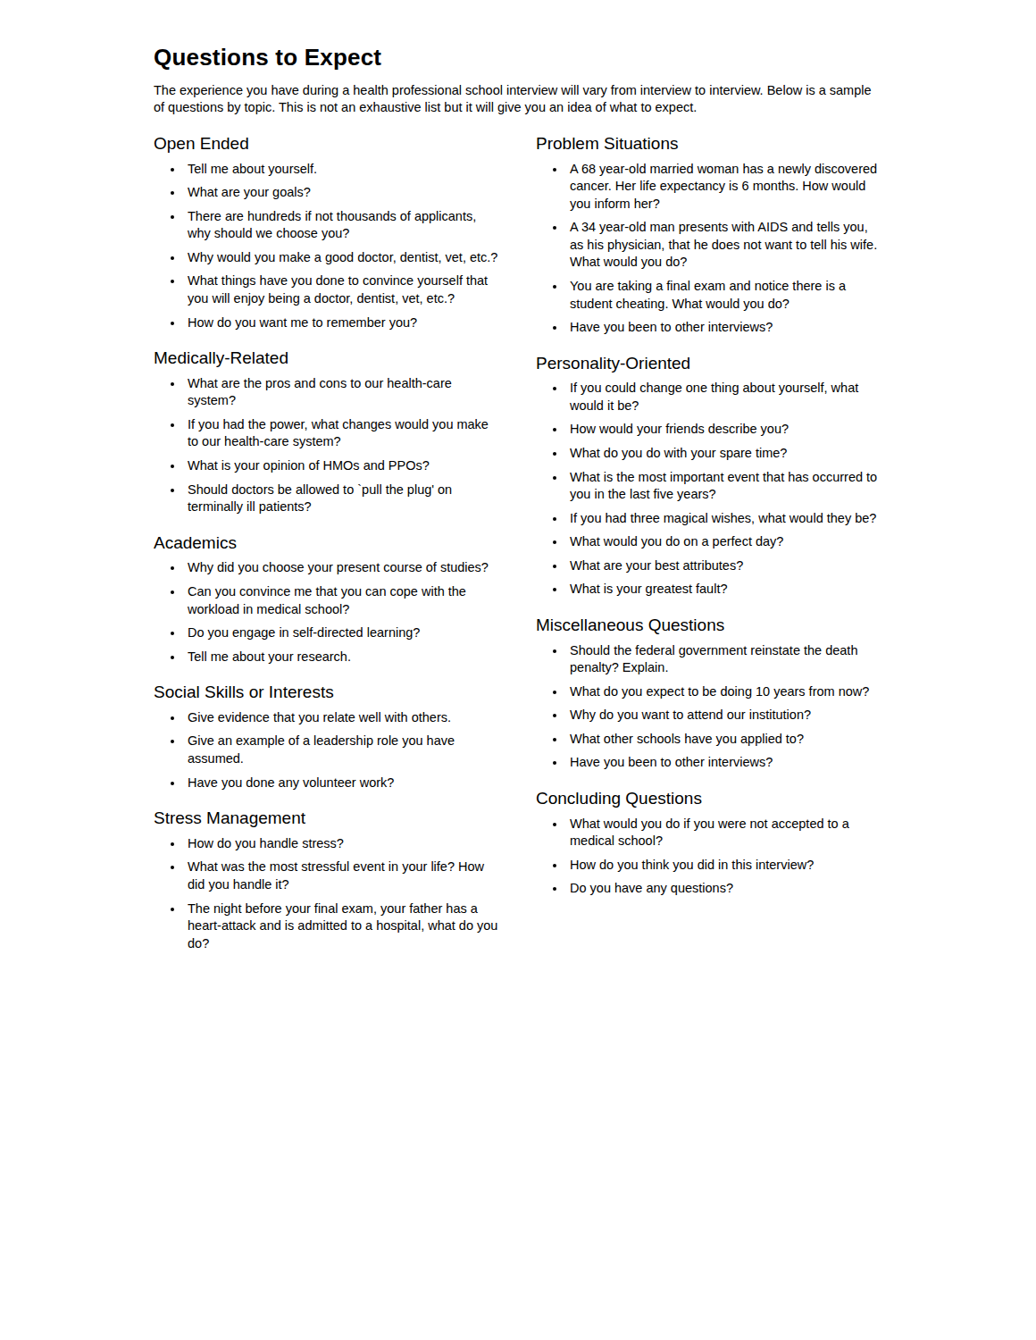Questions to Expect
The experience you have during a health professional school interview will vary from interview to interview. Below is a sample of questions by topic. This is not an exhaustive list but it will give you an idea of what to expect.
Open Ended
Tell me about yourself.
What are your goals?
There are hundreds if not thousands of applicants, why should we choose you?
Why would you make a good doctor, dentist, vet, etc.?
What things have you done to convince yourself that you will enjoy being a doctor, dentist, vet, etc.?
How do you want me to remember you?
Medically-Related
What are the pros and cons to our health-care system?
If you had the power, what changes would you make to our health-care system?
What is your opinion of HMOs and PPOs?
Should doctors be allowed to `pull the plug' on terminally ill patients?
Academics
Why did you choose your present course of studies?
Can you convince me that you can cope with the workload in medical school?
Do you engage in self-directed learning?
Tell me about your research.
Social Skills or Interests
Give evidence that you relate well with others.
Give an example of a leadership role you have assumed.
Have you done any volunteer work?
Stress Management
How do you handle stress?
What was the most stressful event in your life? How did you handle it?
The night before your final exam, your father has a heart-attack and is admitted to a hospital, what do you do?
Problem Situations
A 68 year-old married woman has a newly discovered cancer. Her life expectancy is 6 months. How would you inform her?
A 34 year-old man presents with AIDS and tells you, as his physician, that he does not want to tell his wife. What would you do?
You are taking a final exam and notice there is a student cheating. What would you do?
Have you been to other interviews?
Personality-Oriented
If you could change one thing about yourself, what would it be?
How would your friends describe you?
What do you do with your spare time?
What is the most important event that has occurred to you in the last five years?
If you had three magical wishes, what would they be?
What would you do on a perfect day?
What are your best attributes?
What is your greatest fault?
Miscellaneous Questions
Should the federal government reinstate the death penalty? Explain.
What do you expect to be doing 10 years from now?
Why do you want to attend our institution?
What other schools have you applied to?
Have you been to other interviews?
Concluding Questions
What would you do if you were not accepted to a medical school?
How do you think you did in this interview?
Do you have any questions?